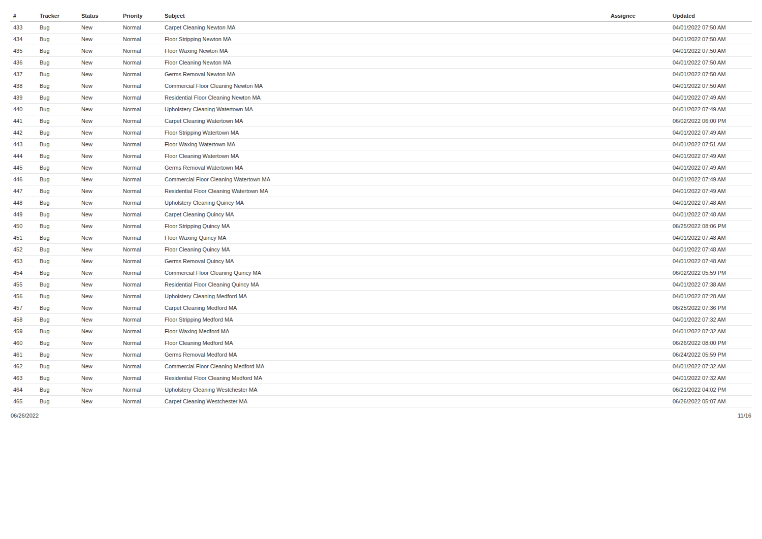| # | Tracker | Status | Priority | Subject | Assignee | Updated |
| --- | --- | --- | --- | --- | --- | --- |
| 433 | Bug | New | Normal | Carpet Cleaning Newton MA | | 04/01/2022 07:50 AM |
| 434 | Bug | New | Normal | Floor Stripping Newton MA | | 04/01/2022 07:50 AM |
| 435 | Bug | New | Normal | Floor Waxing Newton MA | | 04/01/2022 07:50 AM |
| 436 | Bug | New | Normal | Floor Cleaning Newton MA | | 04/01/2022 07:50 AM |
| 437 | Bug | New | Normal | Germs Removal Newton MA | | 04/01/2022 07:50 AM |
| 438 | Bug | New | Normal | Commercial Floor Cleaning Newton MA | | 04/01/2022 07:50 AM |
| 439 | Bug | New | Normal | Residential Floor Cleaning Newton MA | | 04/01/2022 07:49 AM |
| 440 | Bug | New | Normal | Upholstery Cleaning Watertown MA | | 04/01/2022 07:49 AM |
| 441 | Bug | New | Normal | Carpet Cleaning Watertown MA | | 06/02/2022 06:00 PM |
| 442 | Bug | New | Normal | Floor Stripping Watertown MA | | 04/01/2022 07:49 AM |
| 443 | Bug | New | Normal | Floor Waxing Watertown MA | | 04/01/2022 07:51 AM |
| 444 | Bug | New | Normal | Floor Cleaning Watertown MA | | 04/01/2022 07:49 AM |
| 445 | Bug | New | Normal | Germs Removal Watertown MA | | 04/01/2022 07:49 AM |
| 446 | Bug | New | Normal | Commercial Floor Cleaning Watertown MA | | 04/01/2022 07:49 AM |
| 447 | Bug | New | Normal | Residential Floor Cleaning Watertown MA | | 04/01/2022 07:49 AM |
| 448 | Bug | New | Normal | Upholstery Cleaning Quincy MA | | 04/01/2022 07:48 AM |
| 449 | Bug | New | Normal | Carpet Cleaning Quincy MA | | 04/01/2022 07:48 AM |
| 450 | Bug | New | Normal | Floor Stripping Quincy MA | | 06/25/2022 08:06 PM |
| 451 | Bug | New | Normal | Floor Waxing Quincy MA | | 04/01/2022 07:48 AM |
| 452 | Bug | New | Normal | Floor Cleaning Quincy MA | | 04/01/2022 07:48 AM |
| 453 | Bug | New | Normal | Germs Removal Quincy MA | | 04/01/2022 07:48 AM |
| 454 | Bug | New | Normal | Commercial Floor Cleaning Quincy MA | | 06/02/2022 05:59 PM |
| 455 | Bug | New | Normal | Residential Floor Cleaning Quincy MA | | 04/01/2022 07:38 AM |
| 456 | Bug | New | Normal | Upholstery Cleaning Medford MA | | 04/01/2022 07:28 AM |
| 457 | Bug | New | Normal | Carpet Cleaning Medford MA | | 06/25/2022 07:36 PM |
| 458 | Bug | New | Normal | Floor Stripping Medford MA | | 04/01/2022 07:32 AM |
| 459 | Bug | New | Normal | Floor Waxing Medford MA | | 04/01/2022 07:32 AM |
| 460 | Bug | New | Normal | Floor Cleaning Medford MA | | 06/26/2022 08:00 PM |
| 461 | Bug | New | Normal | Germs Removal Medford MA | | 06/24/2022 05:59 PM |
| 462 | Bug | New | Normal | Commercial Floor Cleaning Medford MA | | 04/01/2022 07:32 AM |
| 463 | Bug | New | Normal | Residential Floor Cleaning Medford MA | | 04/01/2022 07:32 AM |
| 464 | Bug | New | Normal | Upholstery Cleaning Westchester MA | | 06/21/2022 04:02 PM |
| 465 | Bug | New | Normal | Carpet Cleaning Westchester MA | | 06/26/2022 05:07 AM |
| 06/26/2022 | 11/16 |